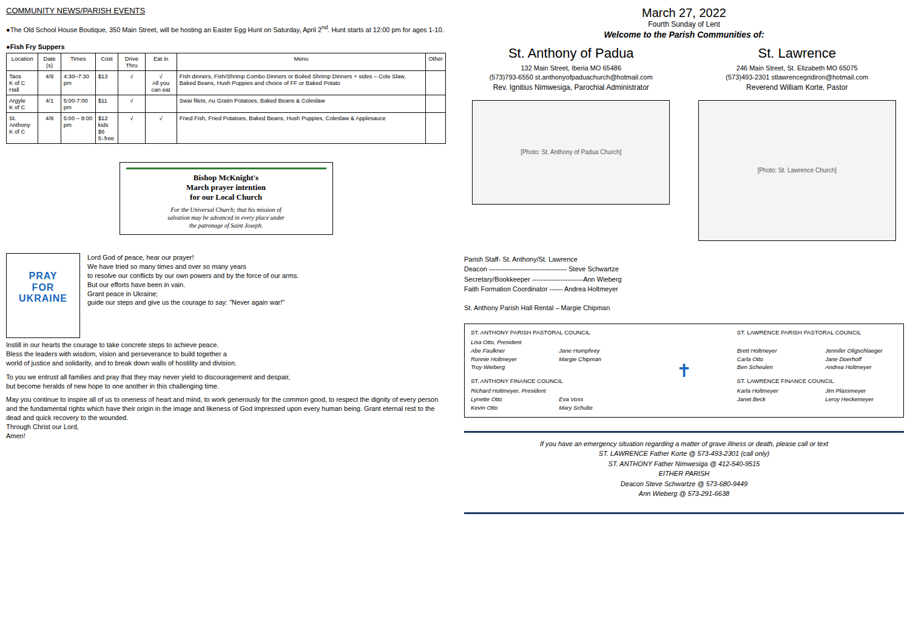COMMUNITY NEWS/PARISH EVENTS
●The Old School House Boutique, 350 Main Street, will be hosting an Easter Egg Hunt on Saturday, April 2nd. Hunt starts at 12:00 pm for ages 1-10.
●Fish Fry Suppers
| Location | Date (s) | Times | Cost | Drive Thru | Eat in | Menu | Other |
| --- | --- | --- | --- | --- | --- | --- | --- |
| Taos K of C Hall | 4/8 | 4:30–7:30 pm | $13 | √ | √ All you can eat | Fish dinners, Fish/Shrimp Combo Dinners or Boiled Shrimp Dinners + sides – Cole Slaw, Baked Beans, Hush Puppies and choice of FF or Baked Potato | |
| Argyle K of C | 4/1 | 5:00-7:00 pm | $11 | √ | | Swai filets, Au Gratin Potatoes, Baked Beans & Coleslaw | |
| St. Anthony K of C | 4/8 | 5:00 – 8:00 pm | $12 kids $6 5↓free | √ | √ | Fried Fish, Fried Potatoes, Baked Beans, Hush Puppies, Coleslaw & Applesauce | |
Bishop McKnight's
March prayer intention
for our Local Church
For the Universal Church; that his mission of
salvation may be advanced in every place under
the patronage of Saint Joseph.
PRAY
FOR
UKRAINE
Lord God of peace, hear our prayer!
We have tried so many times and over so many years
to resolve our conflicts by our own powers and by the force of our arms.
But our efforts have been in vain.
Grant peace in Ukraine;
guide our steps and give us the courage to say: "Never again war!"
Instill in our hearts the courage to take concrete steps to achieve peace.
Bless the leaders with wisdom, vision and perseverance to build together a
world of justice and solidarity, and to break down walls of hostility and division.
To you we entrust all families and pray that they may never yield to discouragement and despair,
but become heralds of new hope to one another in this challenging time.
May you continue to inspire all of us to oneness of heart and mind, to work generously for the common good, to respect the dignity of every person and the fundamental rights which have their origin in the image and likeness of God impressed upon every human being. Grant eternal rest to the dead and quick recovery to the wounded.
Through Christ our Lord,
Amen!
March 27, 2022
Fourth Sunday of Lent
Welcome to the Parish Communities of:
St. Anthony of Padua
132 Main Street, Iberia MO 65486
(573)793-6550 st.anthonyofpaduachurch@hotmail.com
Rev. Ignitius Nimwesiga, Parochial Administrator
[Photo: St. Anthony of Padua Church]
St. Lawrence
246 Main Street, St. Elizabeth MO 65075
(573)493-2301 stlawrencegridiron@hotmail.com
Reverend William Korte, Pastor
[Photo: St. Lawrence Church]
Parish Staff- St. Anthony/St. Lawrence
Deacon ----------------------------------- Steve Schwartze
Secretary/Bookkeeper -----------------------Ann Wieberg
Faith Formation Coordinator ------ Andrea Holtmeyer
St. Anthony Parish Hall Rental – Margie Chipman
ST. ANTHONY PARISH PASTORAL COUNCIL
Lisa Otto, President
Abe Faulkner Jane Humphrey
Ronnie Holtmeyer Margie Chipman
Troy Wieberg
ST. ANTHONY FINANCE COUNCIL
Richard Holtmeyer, President
Lynette Otto Eva Voss
Kevin Otto Mary Schulte
✝
ST. LAWRENCE PARISH PASTORAL COUNCIL
Brett Holtmeyer Jennifer Oligschlaeger
Carla Otto Jane Doerhoff
Ben Scheulen Andrea Holtmeyer
ST. LAWRENCE FINANCE COUNCIL
Karla Holtmeyer Jim Plassmeyer
Janet Beck Leroy Heckemeyer
If you have an emergency situation regarding a matter of grave illness or death, please call or text
ST. LAWRENCE Father Korte @ 573-493-2301 (call only)
ST. ANTHONY Father Nimwesiga @ 412-540-9515
EITHER PARISH
Deacon Steve Schwartze @ 573-680-9449
Ann Wieberg @ 573-291-6638